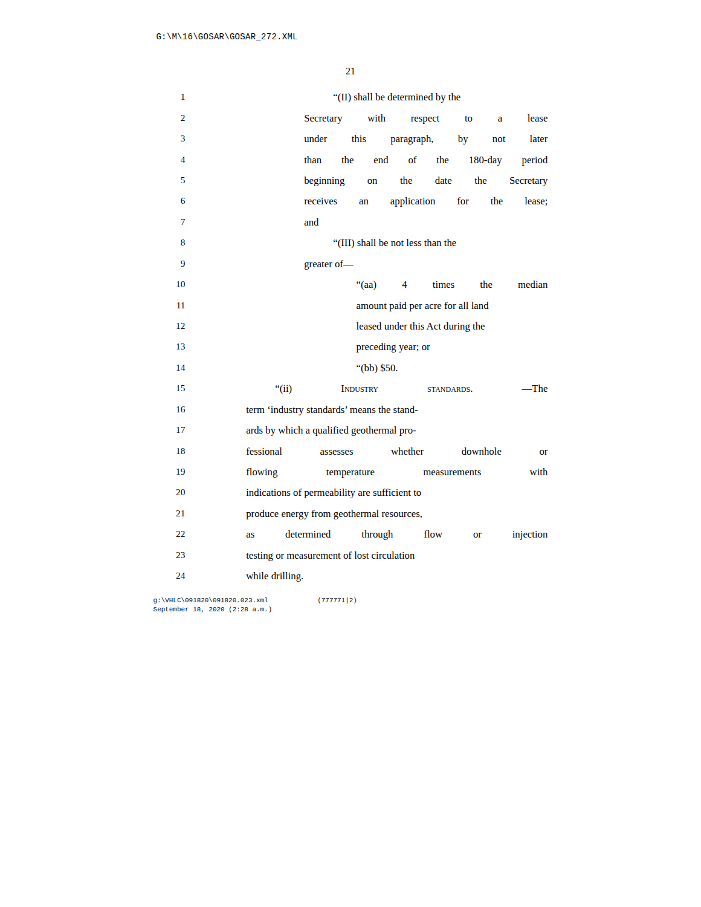G:\M\16\GOSAR\GOSAR_272.XML
21
| 1 | “(II) shall be determined by the |
| 2 | Secretary with respect to a lease |
| 3 | under this paragraph, by not later |
| 4 | than the end of the 180-day period |
| 5 | beginning on the date the Secretary |
| 6 | receives an application for the lease; |
| 7 | and |
| 8 | “(III) shall be not less than the |
| 9 | greater of— |
| 10 | “(aa) 4 times the median |
| 11 | amount paid per acre for all land |
| 12 | leased under this Act during the |
| 13 | preceding year; or |
| 14 | “(bb) $50. |
| 15 | “(ii) Industry standards. —The |
| 16 | term ‘industry standards’ means the stand- |
| 17 | ards by which a qualified geothermal pro- |
| 18 | fessional assesses whether downhole or |
| 19 | flowing temperature measurements with |
| 20 | indications of permeability are sufficient to |
| 21 | produce energy from geothermal resources, |
| 22 | as determined through flow or injection |
| 23 | testing or measurement of lost circulation |
| 24 | while drilling. |
g:\VHLC\091820\091820.023.xml(777771|2) September 18, 2020 (2:28 a.m.)